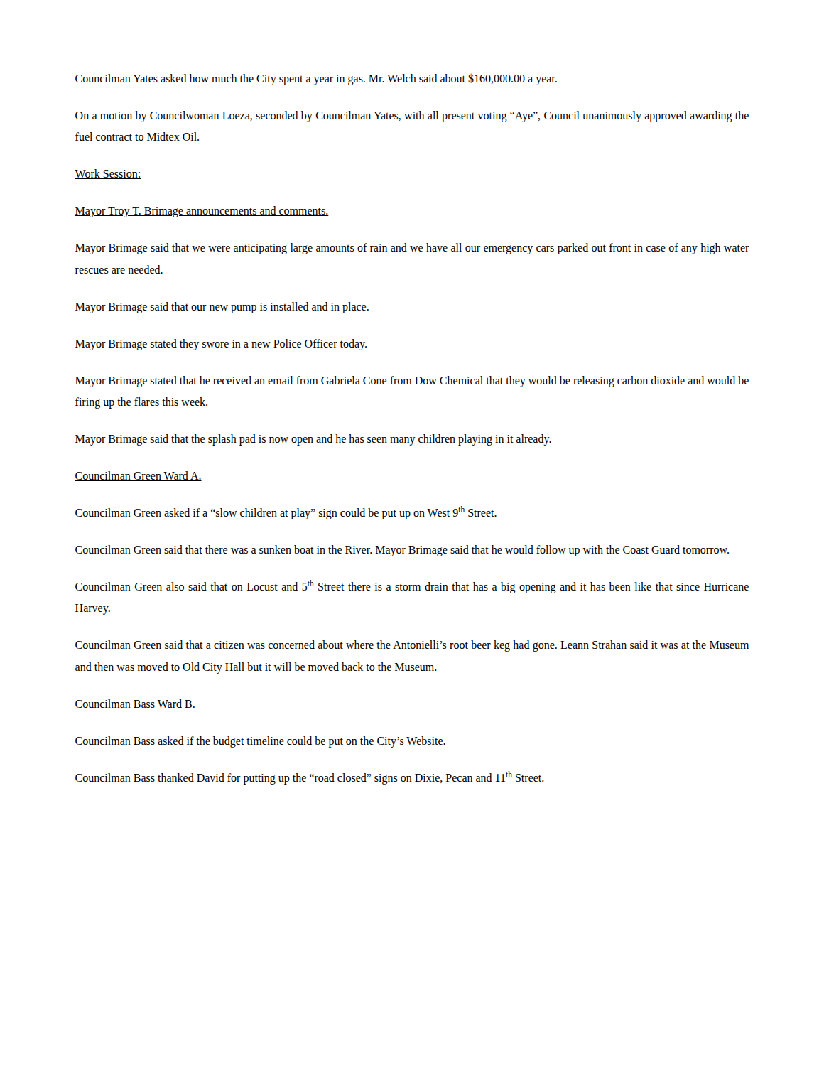Councilman Yates asked how much the City spent a year in gas. Mr. Welch said about $160,000.00 a year.
On a motion by Councilwoman Loeza, seconded by Councilman Yates, with all present voting “Aye”, Council unanimously approved awarding the fuel contract to Midtex Oil.
Work Session:
Mayor Troy T. Brimage announcements and comments.
Mayor Brimage said that we were anticipating large amounts of rain and we have all our emergency cars parked out front in case of any high water rescues are needed.
Mayor Brimage said that our new pump is installed and in place.
Mayor Brimage stated they swore in a new Police Officer today.
Mayor Brimage stated that he received an email from Gabriela Cone from Dow Chemical that they would be releasing carbon dioxide and would be firing up the flares this week.
Mayor Brimage said that the splash pad is now open and he has seen many children playing in it already.
Councilman Green Ward A.
Councilman Green asked if a “slow children at play” sign could be put up on West 9th Street.
Councilman Green said that there was a sunken boat in the River. Mayor Brimage said that he would follow up with the Coast Guard tomorrow.
Councilman Green also said that on Locust and 5th Street there is a storm drain that has a big opening and it has been like that since Hurricane Harvey.
Councilman Green said that a citizen was concerned about where the Antonielli’s root beer keg had gone. Leann Strahan said it was at the Museum and then was moved to Old City Hall but it will be moved back to the Museum.
Councilman Bass Ward B.
Councilman Bass asked if the budget timeline could be put on the City’s Website.
Councilman Bass thanked David for putting up the “road closed” signs on Dixie, Pecan and 11th Street.